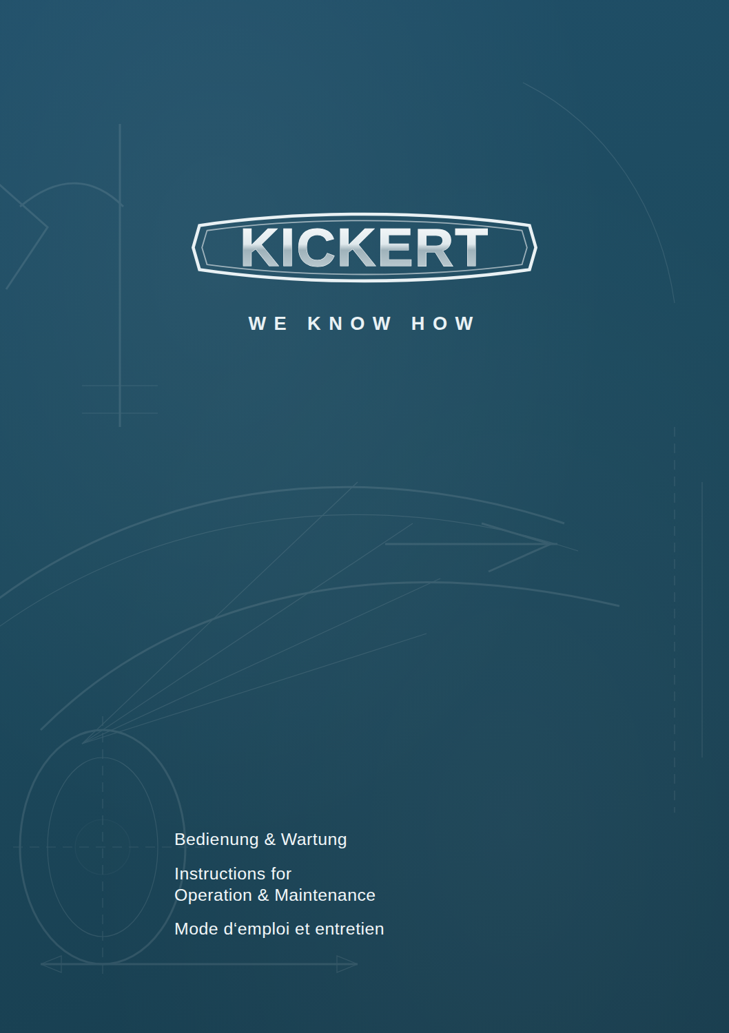KICKERT
We know how
Bedienung & Wartung
Instructions for Operation & Maintenance
Mode d‘emploi et entretien